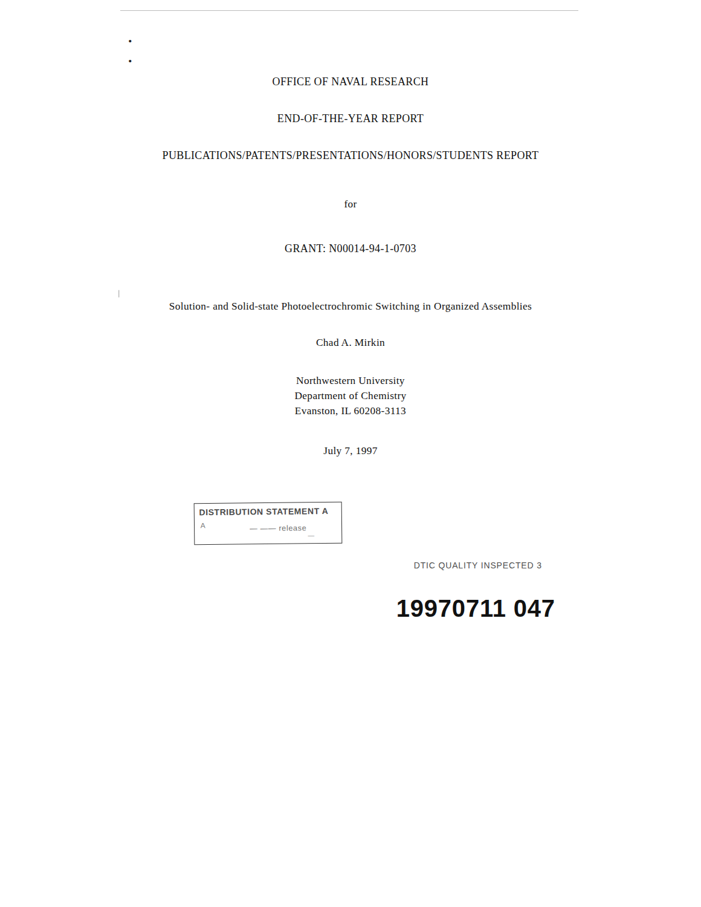• •
OFFICE OF NAVAL RESEARCH
END-OF-THE-YEAR REPORT
PUBLICATIONS/PATENTS/PRESENTATIONS/HONORS/STUDENTS REPORT
for
GRANT: N00014-94-1-0703
Solution- and Solid-state Photoelectrochromic Switching in Organized Assemblies
Chad A. Mirkin
Northwestern University
Department of Chemistry
Evanston, IL 60208-3113
July 7, 1997
DISTRIBUTION STATEMENT A
A
— —— release
—
DTIC QUALITY INSPECTED 3
19970711 047